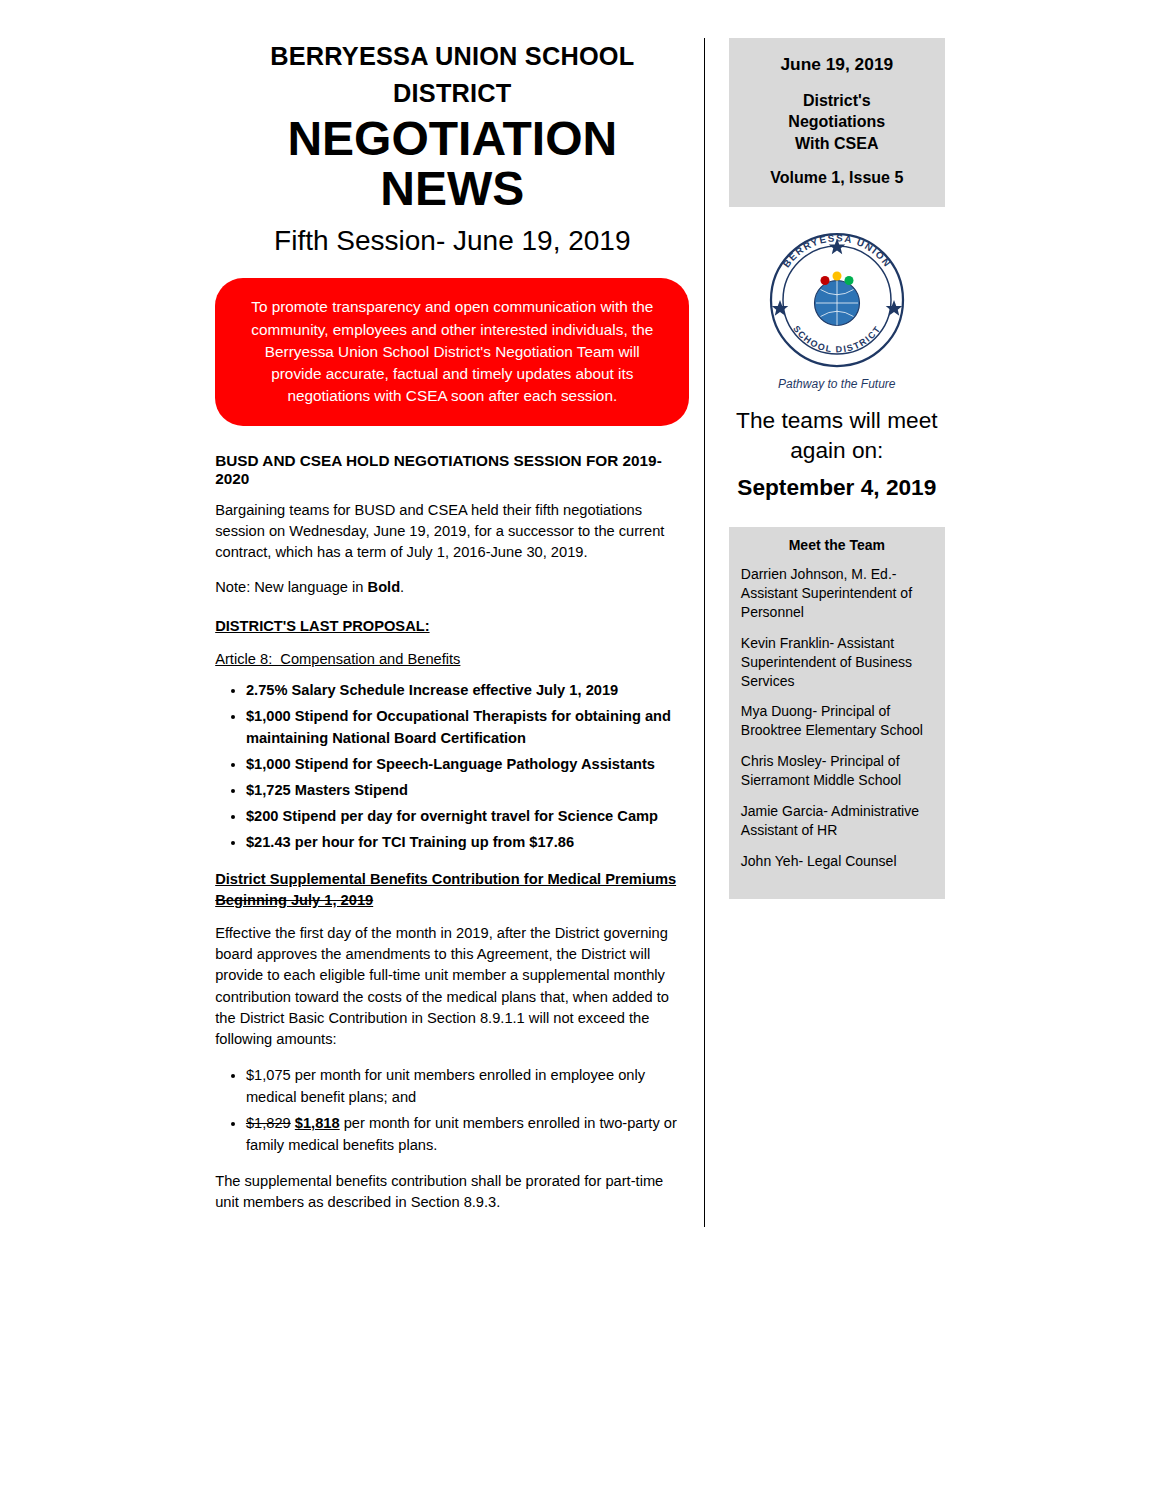BERRYESSA UNION SCHOOL DISTRICT
NEGOTIATION NEWS
Fifth Session- June 19, 2019
To promote transparency and open communication with the community, employees and other interested individuals, the Berryessa Union School District's Negotiation Team will provide accurate, factual and timely updates about its negotiations with CSEA soon after each session.
BUSD AND CSEA HOLD NEGOTIATIONS SESSION FOR 2019-2020
Bargaining teams for BUSD and CSEA held their fifth negotiations session on Wednesday, June 19, 2019, for a successor to the current contract, which has a term of July 1, 2016-June 30, 2019.
Note: New language in Bold.
DISTRICT'S LAST PROPOSAL:
Article 8: Compensation and Benefits
2.75% Salary Schedule Increase effective July 1, 2019
$1,000 Stipend for Occupational Therapists for obtaining and maintaining National Board Certification
$1,000 Stipend for Speech-Language Pathology Assistants
$1,725 Masters Stipend
$200 Stipend per day for overnight travel for Science Camp
$21.43 per hour for TCI Training up from $17.86
District Supplemental Benefits Contribution for Medical Premiums Beginning July 1, 2019
Effective the first day of the month in 2019, after the District governing board approves the amendments to this Agreement, the District will provide to each eligible full-time unit member a supplemental monthly contribution toward the costs of the medical plans that, when added to the District Basic Contribution in Section 8.9.1.1 will not exceed the following amounts:
$1,075 per month for unit members enrolled in employee only medical benefit plans; and
$1,829 $1,818 per month for unit members enrolled in two-party or family medical benefits plans.
The supplemental benefits contribution shall be prorated for part-time unit members as described in Section 8.9.3.
June 19, 2019
District's
Negotiations
With CSEA
Volume 1, Issue 5
BERRYESSA UNION SCHOOL DISTRICT
Pathway to the Future
The teams will meet again on:
September 4, 2019
Meet the Team
Darrien Johnson, M. Ed.- Assistant Superintendent of Personnel
Kevin Franklin- Assistant Superintendent of Business Services
Mya Duong- Principal of Brooktree Elementary School
Chris Mosley- Principal of Sierramont Middle School
Jamie Garcia- Administrative Assistant of HR
John Yeh- Legal Counsel